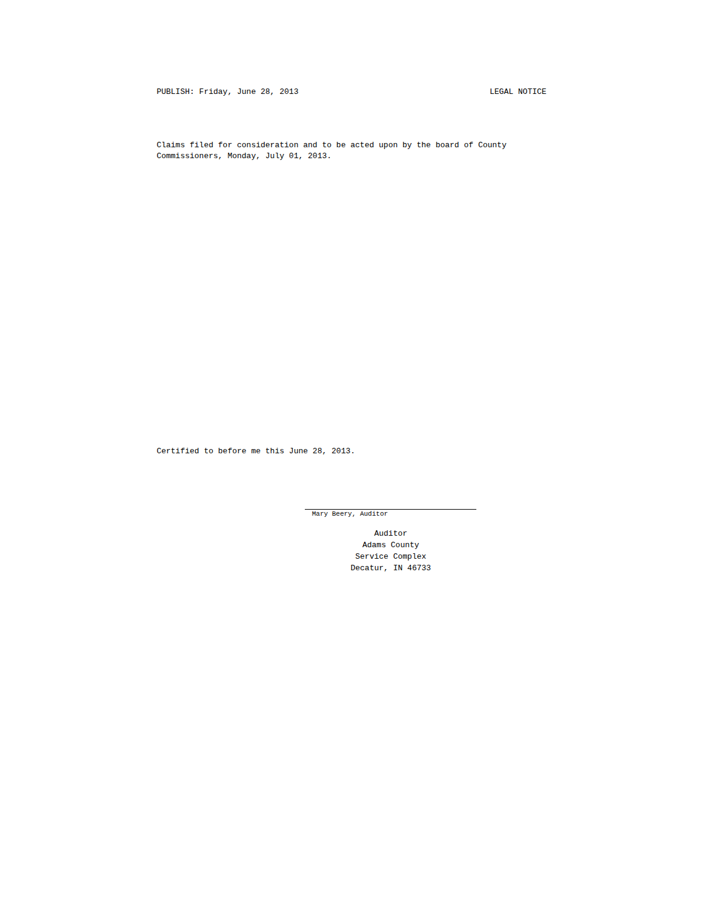PUBLISH: Friday, June 28, 2013
LEGAL NOTICE
Claims filed for consideration and to be acted upon by the board of County
Commissioners, Monday, July 01, 2013.
Certified to before me this June 28, 2013.
Mary Beery, Auditor
Auditor
Adams County
Service Complex
Decatur, IN 46733